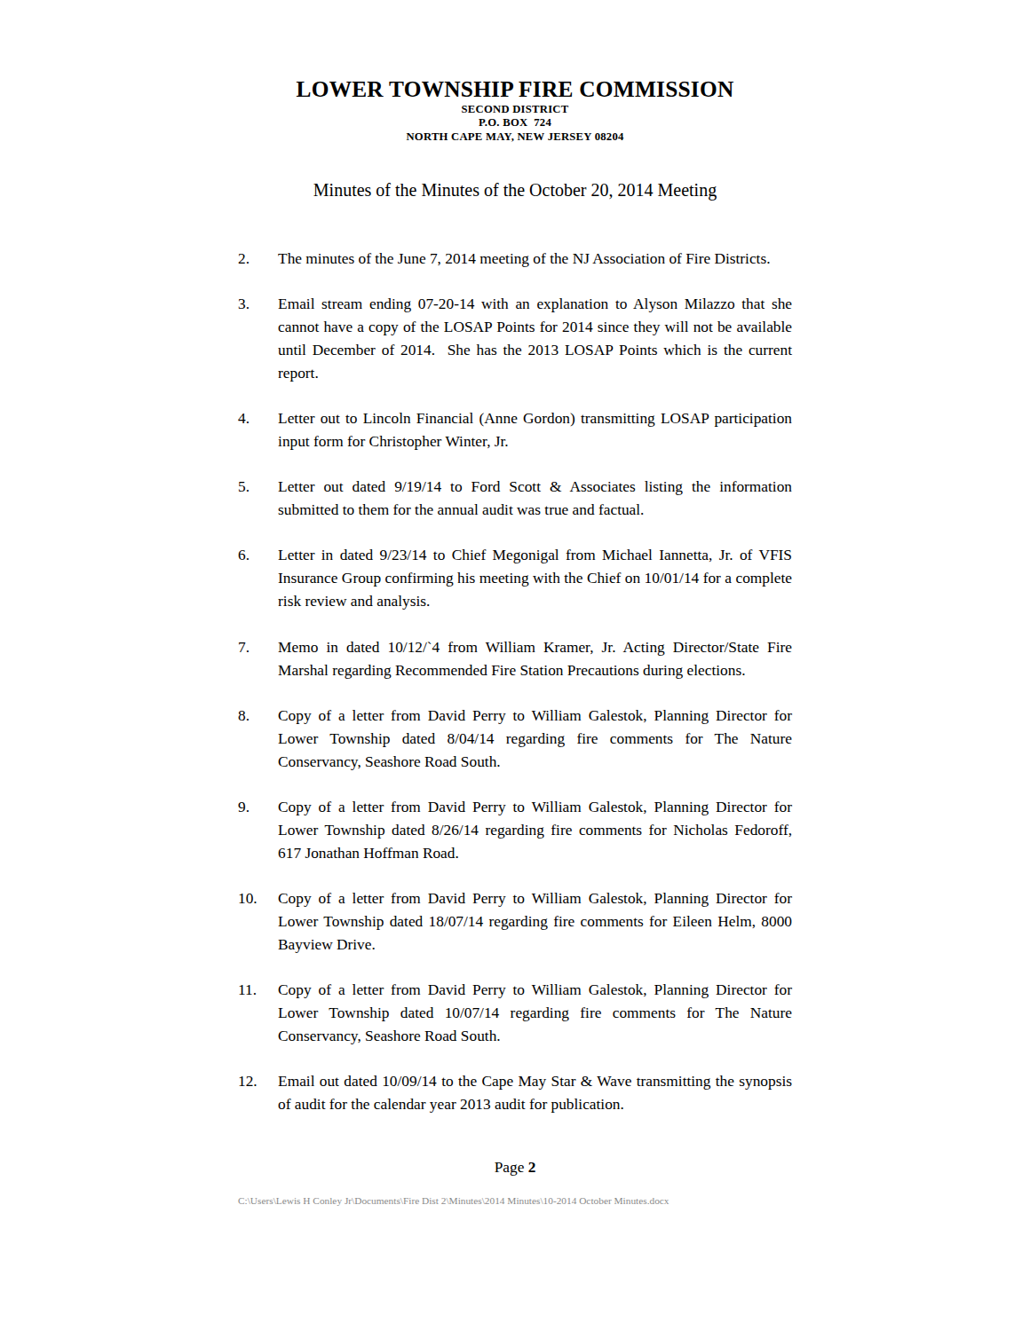LOWER TOWNSHIP FIRE COMMISSION
SECOND DISTRICT
P.O. BOX 724
NORTH CAPE MAY, NEW JERSEY 08204
Minutes of the Minutes of the October 20, 2014 Meeting
2. The minutes of the June 7, 2014 meeting of the NJ Association of Fire Districts.
3. Email stream ending 07-20-14 with an explanation to Alyson Milazzo that she cannot have a copy of the LOSAP Points for 2014 since they will not be available until December of 2014. She has the 2013 LOSAP Points which is the current report.
4. Letter out to Lincoln Financial (Anne Gordon) transmitting LOSAP participation input form for Christopher Winter, Jr.
5. Letter out dated 9/19/14 to Ford Scott & Associates listing the information submitted to them for the annual audit was true and factual.
6. Letter in dated 9/23/14 to Chief Megonigal from Michael Iannetta, Jr. of VFIS Insurance Group confirming his meeting with the Chief on 10/01/14 for a complete risk review and analysis.
7. Memo in dated 10/12/`4 from William Kramer, Jr. Acting Director/State Fire Marshal regarding Recommended Fire Station Precautions during elections.
8. Copy of a letter from David Perry to William Galestok, Planning Director for Lower Township dated 8/04/14 regarding fire comments for The Nature Conservancy, Seashore Road South.
9. Copy of a letter from David Perry to William Galestok, Planning Director for Lower Township dated 8/26/14 regarding fire comments for Nicholas Fedoroff, 617 Jonathan Hoffman Road.
10. Copy of a letter from David Perry to William Galestok, Planning Director for Lower Township dated 18/07/14 regarding fire comments for Eileen Helm, 8000 Bayview Drive.
11. Copy of a letter from David Perry to William Galestok, Planning Director for Lower Township dated 10/07/14 regarding fire comments for The Nature Conservancy, Seashore Road South.
12. Email out dated 10/09/14 to the Cape May Star & Wave transmitting the synopsis of audit for the calendar year 2013 audit for publication.
Page 2
C:\Users\Lewis H Conley Jr\Documents\Fire Dist 2\Minutes\2014 Minutes\10-2014 October Minutes.docx